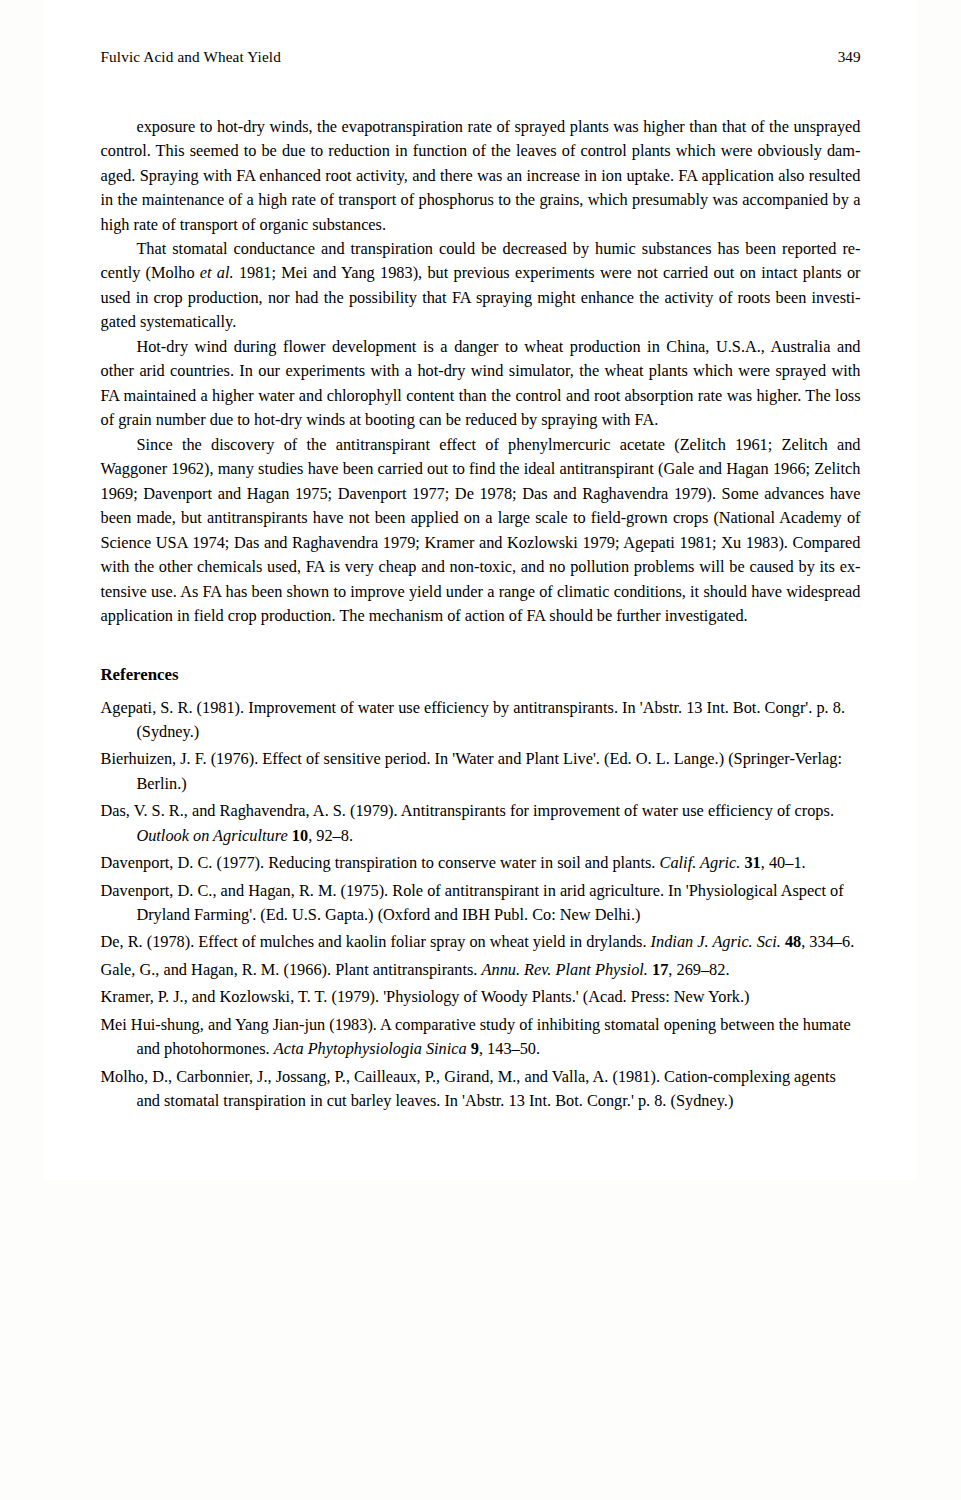Fulvic Acid and Wheat Yield 349
exposure to hot-dry winds, the evapotranspiration rate of sprayed plants was higher than that of the unsprayed control. This seemed to be due to reduction in function of the leaves of control plants which were obviously damaged. Spraying with FA enhanced root activity, and there was an increase in ion uptake. FA application also resulted in the maintenance of a high rate of transport of phosphorus to the grains, which presumably was accompanied by a high rate of transport of organic substances.
That stomatal conductance and transpiration could be decreased by humic substances has been reported recently (Molho et al. 1981; Mei and Yang 1983), but previous experiments were not carried out on intact plants or used in crop production, nor had the possibility that FA spraying might enhance the activity of roots been investigated systematically.
Hot-dry wind during flower development is a danger to wheat production in China, U.S.A., Australia and other arid countries. In our experiments with a hot-dry wind simulator, the wheat plants which were sprayed with FA maintained a higher water and chlorophyll content than the control and root absorption rate was higher. The loss of grain number due to hot-dry winds at booting can be reduced by spraying with FA.
Since the discovery of the antitranspirant effect of phenylmercuric acetate (Zelitch 1961; Zelitch and Waggoner 1962), many studies have been carried out to find the ideal antitranspirant (Gale and Hagan 1966; Zelitch 1969; Davenport and Hagan 1975; Davenport 1977; De 1978; Das and Raghavendra 1979). Some advances have been made, but antitranspirants have not been applied on a large scale to field-grown crops (National Academy of Science USA 1974; Das and Raghavendra 1979; Kramer and Kozlowski 1979; Agepati 1981; Xu 1983). Compared with the other chemicals used, FA is very cheap and non-toxic, and no pollution problems will be caused by its extensive use. As FA has been shown to improve yield under a range of climatic conditions, it should have widespread application in field crop production. The mechanism of action of FA should be further investigated.
References
Agepati, S. R. (1981). Improvement of water use efficiency by antitranspirants. In 'Abstr. 13 Int. Bot. Congr'. p. 8. (Sydney.)
Bierhuizen, J. F. (1976). Effect of sensitive period. In 'Water and Plant Live'. (Ed. O. L. Lange.) (Springer-Verlag: Berlin.)
Das, V. S. R., and Raghavendra, A. S. (1979). Antitranspirants for improvement of water use efficiency of crops. Outlook on Agriculture 10, 92–8.
Davenport, D. C. (1977). Reducing transpiration to conserve water in soil and plants. Calif. Agric. 31, 40–1.
Davenport, D. C., and Hagan, R. M. (1975). Role of antitranspirant in arid agriculture. In 'Physiological Aspect of Dryland Farming'. (Ed. U.S. Gapta.) (Oxford and IBH Publ. Co: New Delhi.)
De, R. (1978). Effect of mulches and kaolin foliar spray on wheat yield in drylands. Indian J. Agric. Sci. 48, 334–6.
Gale, G., and Hagan, R. M. (1966). Plant antitranspirants. Annu. Rev. Plant Physiol. 17, 269–82.
Kramer, P. J., and Kozlowski, T. T. (1979). 'Physiology of Woody Plants.' (Acad. Press: New York.)
Mei Hui-shung, and Yang Jian-jun (1983). A comparative study of inhibiting stomatal opening between the humate and photohormones. Acta Phytophysiologia Sinica 9, 143–50.
Molho, D., Carbonnier, J., Jossang, P., Cailleaux, P., Girand, M., and Valla, A. (1981). Cation-complexing agents and stomatal transpiration in cut barley leaves. In 'Abstr. 13 Int. Bot. Congr.' p. 8. (Sydney.)